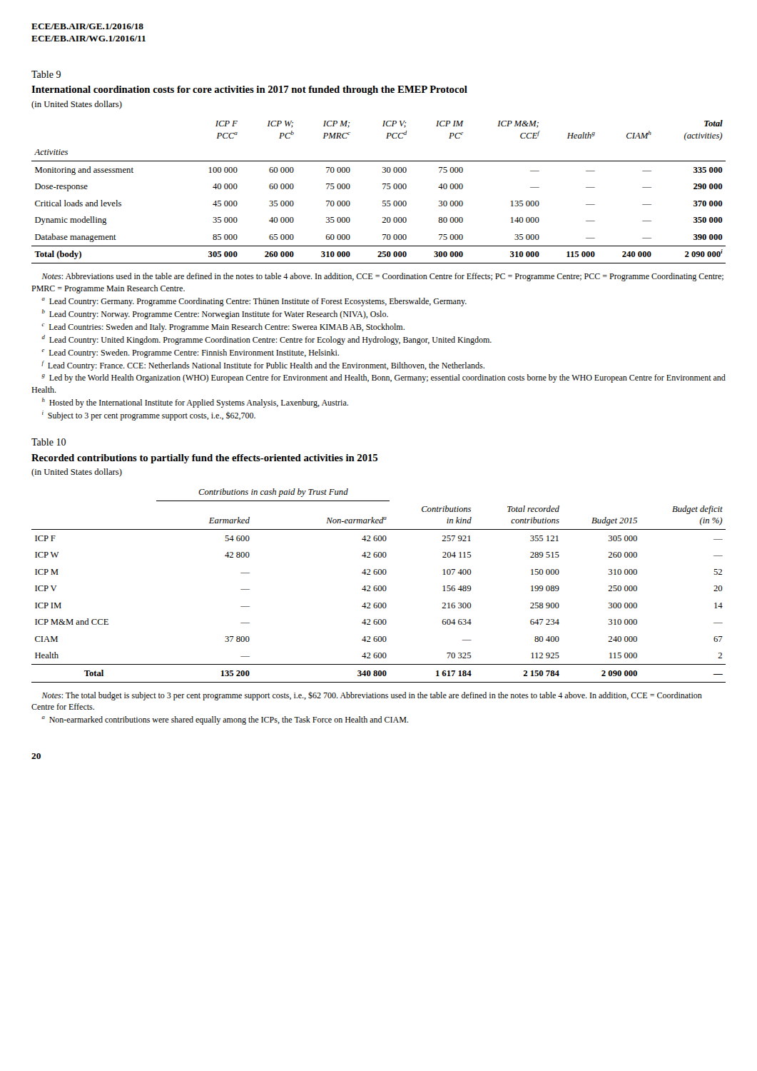ECE/EB.AIR/GE.1/2016/18
ECE/EB.AIR/WG.1/2016/11
Table 9
International coordination costs for core activities in 2017 not funded through the EMEP Protocol
(in United States dollars)
| | ICP F PCC a | ICP W; PC b | ICP M; PMRC c | ICP V; PCC d | ICP IM PC e | ICP M&M; CCE f | Health g | CIAM h | Total ( activities ) |
| --- | --- | --- | --- | --- | --- | --- | --- | --- | --- |
| Activities | | | | | | | | | |
| Monitoring and assessment | 100 000 | 60 000 | 70 000 | 30 000 | 75 000 | — | — | — | 335 000 |
| Dose-response | 40 000 | 60 000 | 75 000 | 75 000 | 40 000 | — | — | — | 290 000 |
| Critical loads and levels | 45 000 | 35 000 | 70 000 | 55 000 | 30 000 | 135 000 | — | — | 370 000 |
| Dynamic modelling | 35 000 | 40 000 | 35 000 | 20 000 | 80 000 | 140 000 | — | — | 350 000 |
| Database management | 85 000 | 65 000 | 60 000 | 70 000 | 75 000 | 35 000 | — | — | 390 000 |
| Total (body) | 305 000 | 260 000 | 310 000 | 250 000 | 300 000 | 310 000 | 115 000 | 240 000 | 2 090 000 i |
Notes: Abbreviations used in the table are defined in the notes to table 4 above. In addition, CCE = Coordination Centre for Effects; PC = Programme Centre; PCC = Programme Coordinating Centre; PMRC = Programme Main Research Centre.
a Lead Country: Germany. Programme Coordinating Centre: Thünen Institute of Forest Ecosystems, Eberswalde, Germany.
b Lead Country: Norway. Programme Centre: Norwegian Institute for Water Research (NIVA), Oslo.
c Lead Countries: Sweden and Italy. Programme Main Research Centre: Swerea KIMAB AB, Stockholm.
d Lead Country: United Kingdom. Programme Coordination Centre: Centre for Ecology and Hydrology, Bangor, United Kingdom.
e Lead Country: Sweden. Programme Centre: Finnish Environment Institute, Helsinki.
f Lead Country: France. CCE: Netherlands National Institute for Public Health and the Environment, Bilthoven, the Netherlands.
g Led by the World Health Organization (WHO) European Centre for Environment and Health, Bonn, Germany; essential coordination costs borne by the WHO European Centre for Environment and Health.
h Hosted by the International Institute for Applied Systems Analysis, Laxenburg, Austria.
i Subject to 3 per cent programme support costs, i.e., $62,700.
Table 10
Recorded contributions to partially fund the effects-oriented activities in 2015
(in United States dollars)
| | Contributions in cash paid by Trust Fund | | | | |
| --- | --- | --- | --- | --- | --- |
| | Earmarked | Non-earmarked a | Contributions in kind | Total recorded contributions | Budget 2015 | Budget deficit (in %) |
| ICP F | 54 600 | 42 600 | 257 921 | 355 121 | 305 000 | — |
| ICP W | 42 800 | 42 600 | 204 115 | 289 515 | 260 000 | — |
| ICP M | — | 42 600 | 107 400 | 150 000 | 310 000 | 52 |
| ICP V | — | 42 600 | 156 489 | 199 089 | 250 000 | 20 |
| ICP IM | — | 42 600 | 216 300 | 258 900 | 300 000 | 14 |
| ICP M&M and CCE | — | 42 600 | 604 634 | 647 234 | 310 000 | — |
| CIAM | 37 800 | 42 600 | — | 80 400 | 240 000 | 67 |
| Health | — | 42 600 | 70 325 | 112 925 | 115 000 | 2 |
| Total | 135 200 | 340 800 | 1 617 184 | 2 150 784 | 2 090 000 | — |
Notes: The total budget is subject to 3 per cent programme support costs, i.e., $62 700. Abbreviations used in the table are defined in the notes to table 4 above. In addition, CCE = Coordination Centre for Effects.
a Non-earmarked contributions were shared equally among the ICPs, the Task Force on Health and CIAM.
20